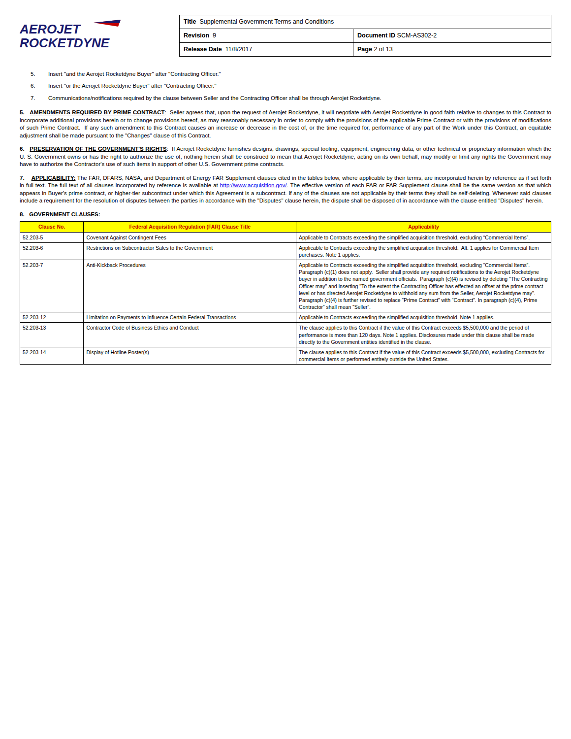AEROJET ROCKETDYNE
| Title Supplemental Government Terms and Conditions |
| Revision 9 | Document ID SCM-AS302-2 |
| Release Date 11/8/2017 | Page 2 of 13 |
5. Insert "and the Aerojet Rocketdyne Buyer" after "Contracting Officer."
6. Insert "or the Aerojet Rocketdyne Buyer" after "Contracting Officer."
7. Communications/notifications required by the clause between Seller and the Contracting Officer shall be through Aerojet Rocketdyne.
5. AMENDMENTS REQUIRED BY PRIME CONTRACT: Seller agrees that, upon the request of Aerojet Rocketdyne, it will negotiate with Aerojet Rocketdyne in good faith relative to changes to this Contract to incorporate additional provisions herein or to change provisions hereof, as may reasonably necessary in order to comply with the provisions of the applicable Prime Contract or with the provisions of modifications of such Prime Contract. If any such amendment to this Contract causes an increase or decrease in the cost of, or the time required for, performance of any part of the Work under this Contract, an equitable adjustment shall be made pursuant to the "Changes" clause of this Contract.
6. PRESERVATION OF THE GOVERNMENT'S RIGHTS: If Aerojet Rocketdyne furnishes designs, drawings, special tooling, equipment, engineering data, or other technical or proprietary information which the U. S. Government owns or has the right to authorize the use of, nothing herein shall be construed to mean that Aerojet Rocketdyne, acting on its own behalf, may modify or limit any rights the Government may have to authorize the Contractor's use of such items in support of other U.S. Government prime contracts.
7. APPLICABILITY: The FAR, DFARS, NASA, and Department of Energy FAR Supplement clauses cited in the tables below, where applicable by their terms, are incorporated herein by reference as if set forth in full text. The full text of all clauses incorporated by reference is available at http://www.acquisition.gov/. The effective version of each FAR or FAR Supplement clause shall be the same version as that which appears in Buyer's prime contract, or higher-tier subcontract under which this Agreement is a subcontract. If any of the clauses are not applicable by their terms they shall be self-deleting. Whenever said clauses include a requirement for the resolution of disputes between the parties in accordance with the "Disputes" clause herein, the dispute shall be disposed of in accordance with the clause entitled "Disputes" herein.
8. GOVERNMENT CLAUSES:
| Clause No. | Federal Acquisition Regulation (FAR) Clause Title | Applicability |
| --- | --- | --- |
| 52.203-5 | Covenant Against Contingent Fees | Applicable to Contracts exceeding the simplified acquisition threshold, excluding “Commercial Items”. |
| 52.203-6 | Restrictions on Subcontractor Sales to the Government | Applicable to Contracts exceeding the simplified acquisition threshold. Alt. 1 applies for Commercial Item purchases. Note 1 applies. |
| 52.203-7 | Anti-Kickback Procedures | Applicable to Contracts exceeding the simplified acquisition threshold, excluding “Commercial Items”. Paragraph (c)(1) does not apply. Seller shall provide any required notifications to the Aerojet Rocketdyne buyer in addition to the named government officials. Paragraph (c)(4) is revised by deleting "The Contracting Officer may" and inserting "To the extent the Contracting Officer has effected an offset at the prime contract level or has directed Aerojet Rocketdyne to withhold any sum from the Seller, Aerojet Rocketdyne may". Paragraph (c)(4) is further revised to replace “Prime Contract” with “Contract”. In paragraph (c)(4), Prime Contractor” shall mean “Seller”. |
| 52.203-12 | Limitation on Payments to Influence Certain Federal Transactions | Applicable to Contracts exceeding the simplified acquisition threshold. Note 1 applies. |
| 52.203-13 | Contractor Code of Business Ethics and Conduct | The clause applies to this Contract if the value of this Contract exceeds $5,500,000 and the period of performance is more than 120 days. Note 1 applies. Disclosures made under this clause shall be made directly to the Government entities identified in the clause. |
| 52.203-14 | Display of Hotline Poster(s) | The clause applies to this Contract if the value of this Contract exceeds $5,500,000, excluding Contracts for commercial items or performed entirely outside the United States. |